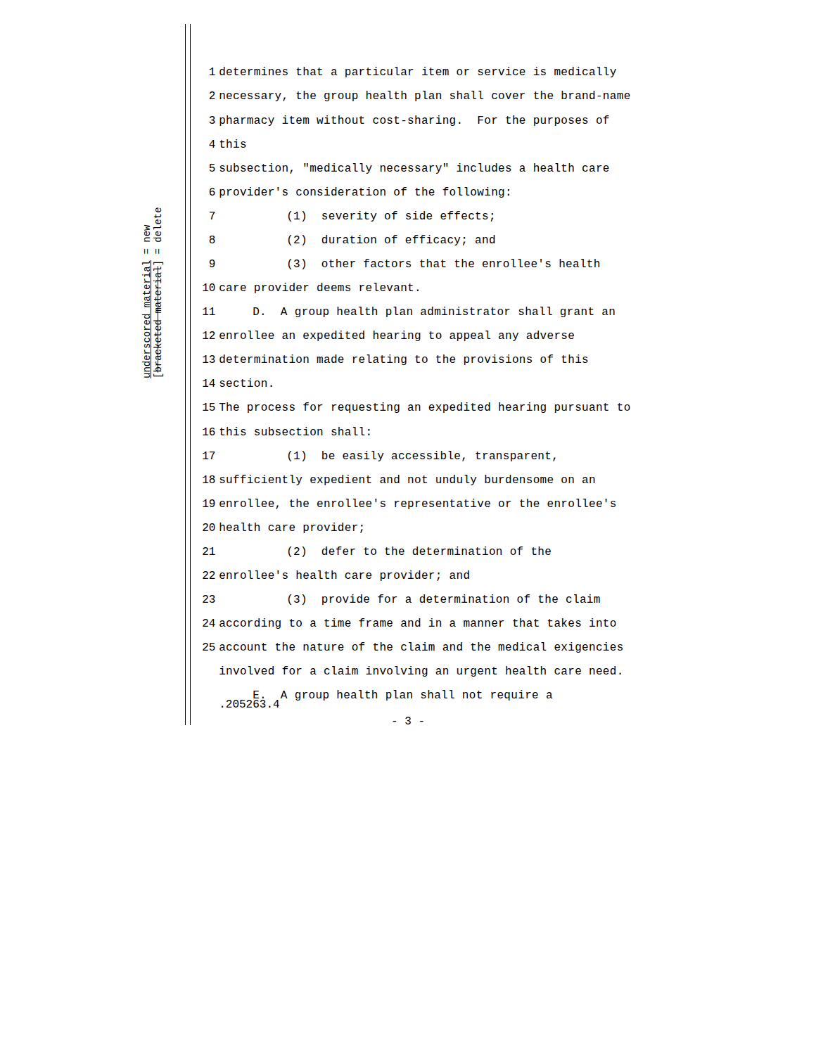underscored material = new
[bracketed material] = delete
1
2
3
4
5
6
7
8
9
10
11
12
13
14
15
16
17
18
19
20
21
22
23
24
25
determines that a particular item or service is medically
necessary, the group health plan shall cover the brand-name
pharmacy item without cost-sharing. For the purposes of this
subsection, "medically necessary" includes a health care
provider's consideration of the following:
(1) severity of side effects;
(2) duration of efficacy; and
(3) other factors that the enrollee's health
care provider deems relevant.
D. A group health plan administrator shall grant an
enrollee an expedited hearing to appeal any adverse
determination made relating to the provisions of this section.
The process for requesting an expedited hearing pursuant to
this subsection shall:
(1) be easily accessible, transparent,
sufficiently expedient and not unduly burdensome on an
enrollee, the enrollee's representative or the enrollee's
health care provider;
(2) defer to the determination of the
enrollee's health care provider; and
(3) provide for a determination of the claim
according to a time frame and in a manner that takes into
account the nature of the claim and the medical exigencies
involved for a claim involving an urgent health care need.
E. A group health plan shall not require a
.205263.4
- 3 -